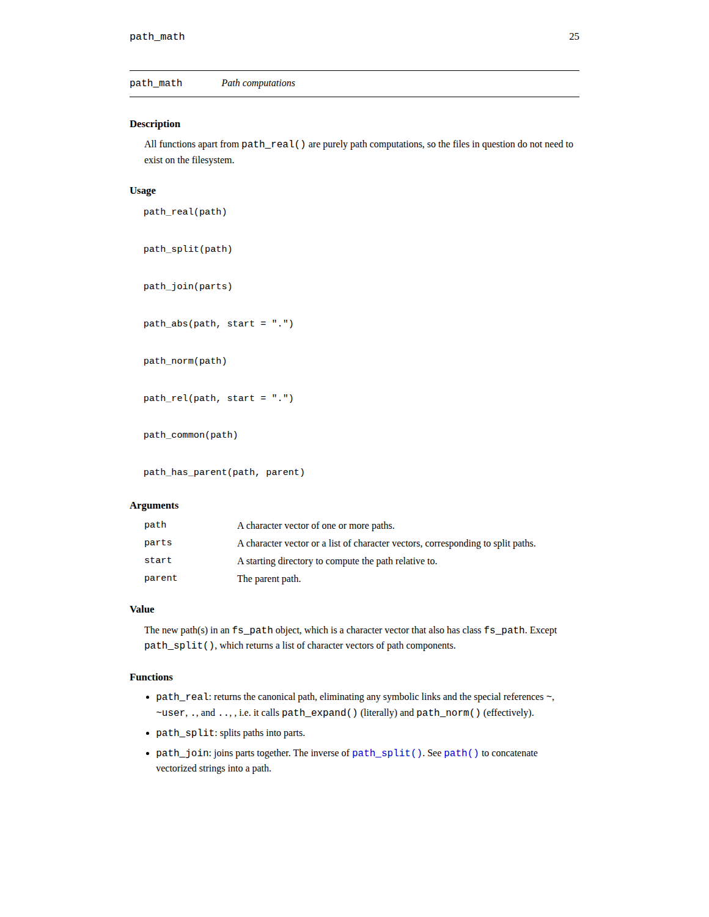path_math 25
path_math Path computations
Description
All functions apart from path_real() are purely path computations, so the files in question do not need to exist on the filesystem.
Usage
path_real(path)

path_split(path)

path_join(parts)

path_abs(path, start = ".")

path_norm(path)

path_rel(path, start = ".")

path_common(path)

path_has_parent(path, parent)
Arguments
path
A character vector of one or more paths.
parts
A character vector or a list of character vectors, corresponding to split paths.
start
A starting directory to compute the path relative to.
parent
The parent path.
Value
The new path(s) in an fs_path object, which is a character vector that also has class fs_path. Except path_split(), which returns a list of character vectors of path components.
Functions
path_real: returns the canonical path, eliminating any symbolic links and the special references ~, ~user, ., and .., , i.e. it calls path_expand() (literally) and path_norm() (effectively).
path_split: splits paths into parts.
path_join: joins parts together. The inverse of path_split(). See path() to concatenate vectorized strings into a path.